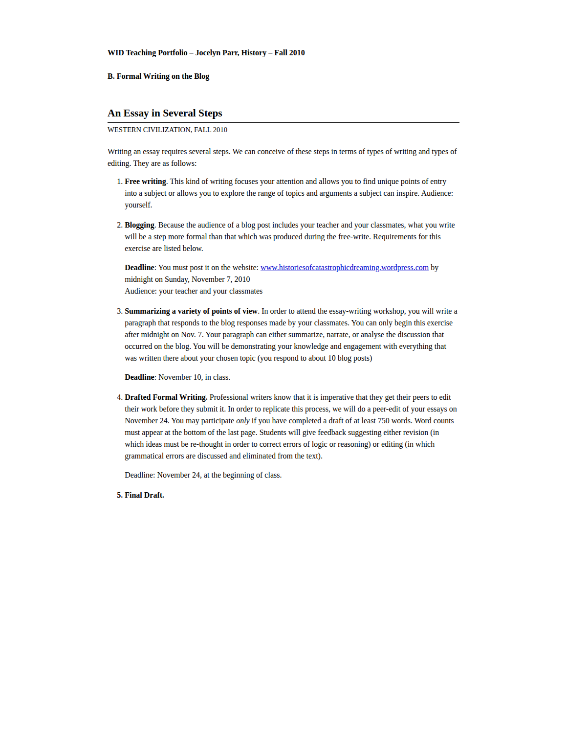WID Teaching Portfolio – Jocelyn Parr, History – Fall 2010
B. Formal Writing on the Blog
An Essay in Several Steps
WESTERN CIVILIZATION, FALL 2010
Writing an essay requires several steps. We can conceive of these steps in terms of types of writing and types of editing. They are as follows:
Free writing. This kind of writing focuses your attention and allows you to find unique points of entry into a subject or allows you to explore the range of topics and arguments a subject can inspire. Audience: yourself.
Blogging. Because the audience of a blog post includes your teacher and your classmates, what you write will be a step more formal than that which was produced during the free-write. Requirements for this exercise are listed below.
Deadline: You must post it on the website: www.historiesofcatastrophicdreaming.wordpress.com by midnight on Sunday, November 7, 2010
Audience: your teacher and your classmates
Summarizing a variety of points of view. In order to attend the essay-writing workshop, you will write a paragraph that responds to the blog responses made by your classmates. You can only begin this exercise after midnight on Nov. 7. Your paragraph can either summarize, narrate, or analyse the discussion that occurred on the blog. You will be demonstrating your knowledge and engagement with everything that was written there about your chosen topic (you respond to about 10 blog posts)
Deadline: November 10, in class.
Drafted Formal Writing. Professional writers know that it is imperative that they get their peers to edit their work before they submit it. In order to replicate this process, we will do a peer-edit of your essays on November 24. You may participate only if you have completed a draft of at least 750 words. Word counts must appear at the bottom of the last page. Students will give feedback suggesting either revision (in which ideas must be re-thought in order to correct errors of logic or reasoning) or editing (in which grammatical errors are discussed and eliminated from the text).
Deadline: November 24, at the beginning of class.
Final Draft.